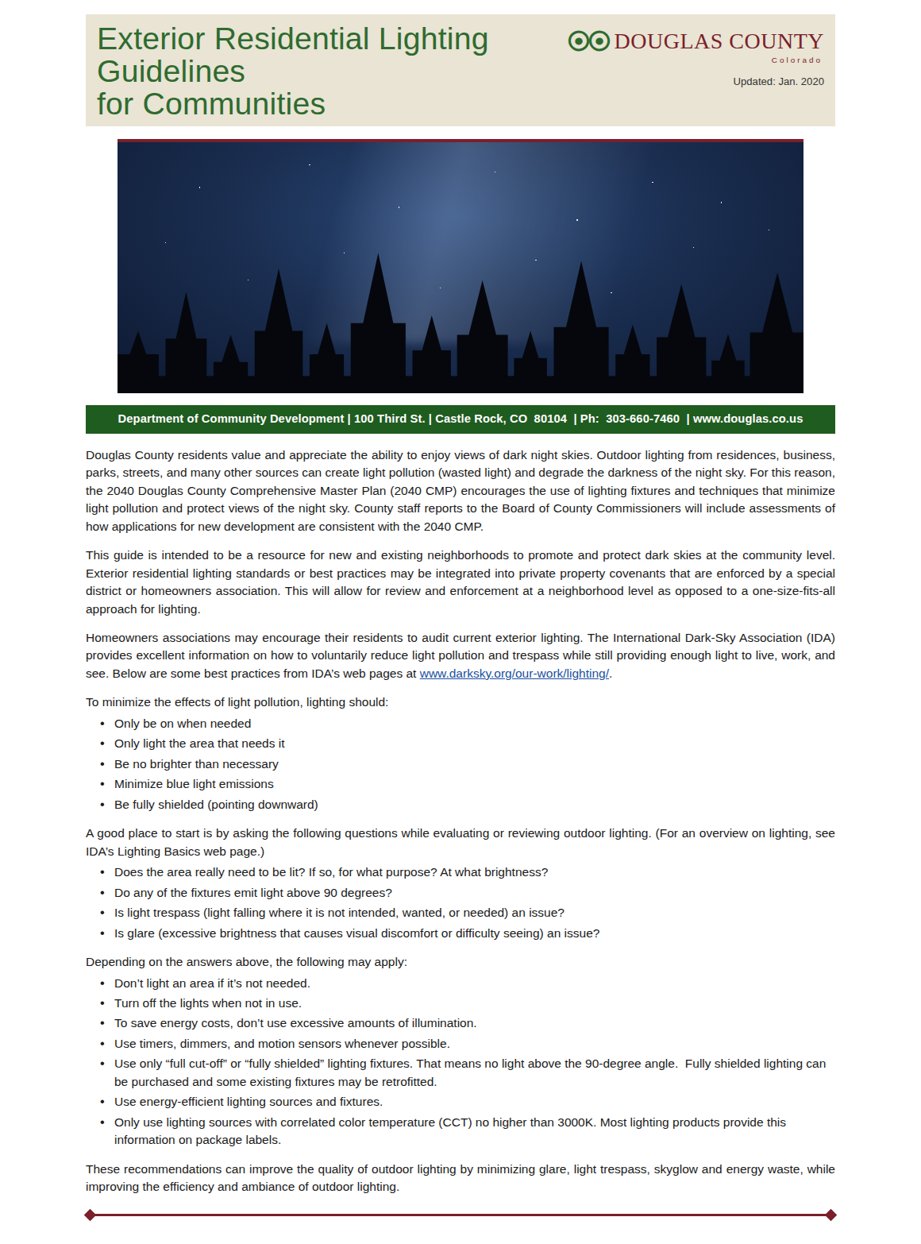Exterior Residential Lighting Guidelines
for Communities
⦿⦿ Douglas County
Colorado Updated: Jan. 2020
Department of Community Development | 100 Third St. | Castle Rock, CO 80104 | Ph: 303-660-7460 | www.douglas.co.us
Douglas County residents value and appreciate the ability to enjoy views of dark night skies. Outdoor lighting from residences, business, parks, streets, and many other sources can create light pollution (wasted light) and degrade the darkness of the night sky. For this reason, the 2040 Douglas County Comprehensive Master Plan (2040 CMP) encourages the use of lighting fixtures and techniques that minimize light pollution and protect views of the night sky. County staff reports to the Board of County Commissioners will include assessments of how applications for new development are consistent with the 2040 CMP.
This guide is intended to be a resource for new and existing neighborhoods to promote and protect dark skies at the community level. Exterior residential lighting standards or best practices may be integrated into private property covenants that are enforced by a special district or homeowners association. This will allow for review and enforcement at a neighborhood level as opposed to a one-size-fits-all approach for lighting.
Homeowners associations may encourage their residents to audit current exterior lighting. The International Dark-Sky Association (IDA) provides excellent information on how to voluntarily reduce light pollution and trespass while still providing enough light to live, work, and see. Below are some best practices from IDA’s web pages at www.darksky.org/our-work/lighting/.
To minimize the effects of light pollution, lighting should:
Only be on when needed
Only light the area that needs it
Be no brighter than necessary
Minimize blue light emissions
Be fully shielded (pointing downward)
A good place to start is by asking the following questions while evaluating or reviewing outdoor lighting. (For an overview on lighting, see IDA’s Lighting Basics web page.)
Does the area really need to be lit? If so, for what purpose? At what brightness?
Do any of the fixtures emit light above 90 degrees?
Is light trespass (light falling where it is not intended, wanted, or needed) an issue?
Is glare (excessive brightness that causes visual discomfort or difficulty seeing) an issue?
Depending on the answers above, the following may apply:
Don’t light an area if it’s not needed.
Turn off the lights when not in use.
To save energy costs, don’t use excessive amounts of illumination.
Use timers, dimmers, and motion sensors whenever possible.
Use only “full cut-off” or “fully shielded” lighting fixtures. That means no light above the 90-degree angle. Fully shielded lighting can be purchased and some existing fixtures may be retrofitted.
Use energy-efficient lighting sources and fixtures.
Only use lighting sources with correlated color temperature (CCT) no higher than 3000K. Most lighting products provide this information on package labels.
These recommendations can improve the quality of outdoor lighting by minimizing glare, light trespass, skyglow and energy waste, while improving the efficiency and ambiance of outdoor lighting.